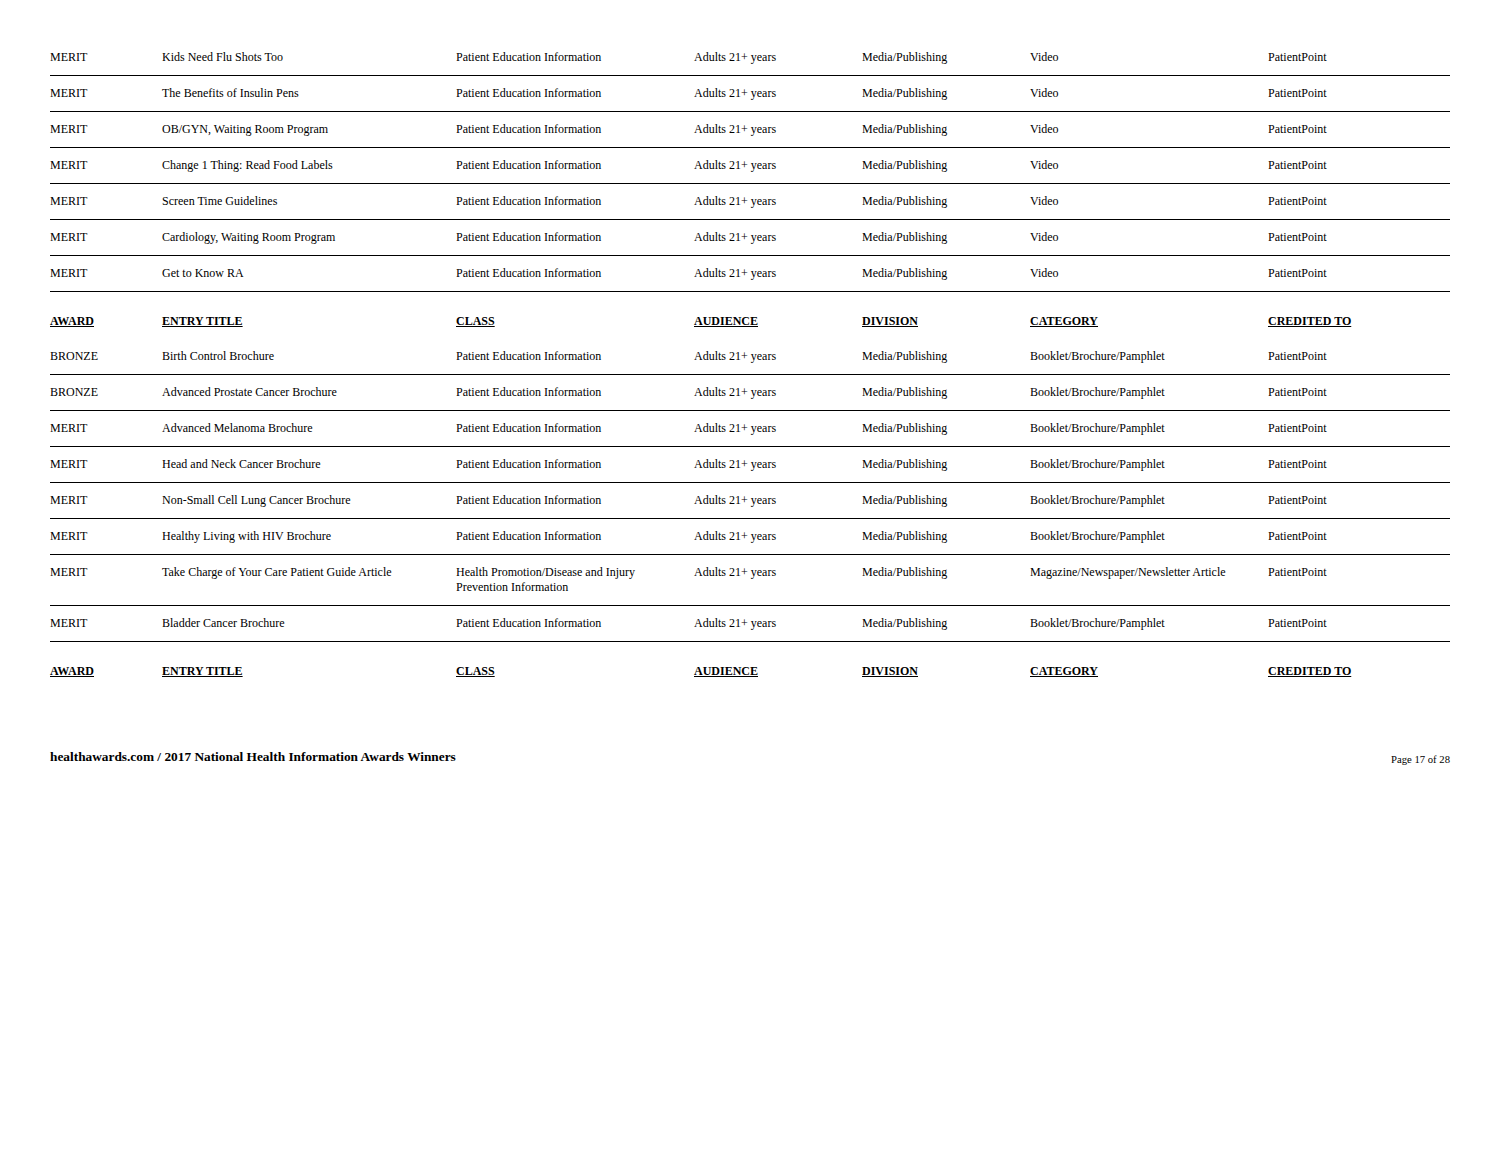| MERIT | Kids Need Flu Shots Too | Patient Education Information | Adults 21+ years | Media/Publishing | Video | PatientPoint |
| MERIT | The Benefits of Insulin Pens | Patient Education Information | Adults 21+ years | Media/Publishing | Video | PatientPoint |
| MERIT | OB/GYN, Waiting Room Program | Patient Education Information | Adults 21+ years | Media/Publishing | Video | PatientPoint |
| MERIT | Change 1 Thing: Read Food Labels | Patient Education Information | Adults 21+ years | Media/Publishing | Video | PatientPoint |
| MERIT | Screen Time Guidelines | Patient Education Information | Adults 21+ years | Media/Publishing | Video | PatientPoint |
| MERIT | Cardiology, Waiting Room Program | Patient Education Information | Adults 21+ years | Media/Publishing | Video | PatientPoint |
| MERIT | Get to Know RA | Patient Education Information | Adults 21+ years | Media/Publishing | Video | PatientPoint |
| AWARD | ENTRY TITLE | CLASS | AUDIENCE | DIVISION | CATEGORY | CREDITED TO |
| BRONZE | Birth Control Brochure | Patient Education Information | Adults 21+ years | Media/Publishing | Booklet/Brochure/Pamphlet | PatientPoint |
| BRONZE | Advanced Prostate Cancer Brochure | Patient Education Information | Adults 21+ years | Media/Publishing | Booklet/Brochure/Pamphlet | PatientPoint |
| MERIT | Advanced Melanoma Brochure | Patient Education Information | Adults 21+ years | Media/Publishing | Booklet/Brochure/Pamphlet | PatientPoint |
| MERIT | Head and Neck Cancer Brochure | Patient Education Information | Adults 21+ years | Media/Publishing | Booklet/Brochure/Pamphlet | PatientPoint |
| MERIT | Non-Small Cell Lung Cancer Brochure | Patient Education Information | Adults 21+ years | Media/Publishing | Booklet/Brochure/Pamphlet | PatientPoint |
| MERIT | Healthy Living with HIV Brochure | Patient Education Information | Adults 21+ years | Media/Publishing | Booklet/Brochure/Pamphlet | PatientPoint |
| MERIT | Take Charge of Your Care Patient Guide Article | Health Promotion/Disease and Injury Prevention Information | Adults 21+ years | Media/Publishing | Magazine/Newspaper/Newsletter Article | PatientPoint |
| MERIT | Bladder Cancer Brochure | Patient Education Information | Adults 21+ years | Media/Publishing | Booklet/Brochure/Pamphlet | PatientPoint |
| AWARD | ENTRY TITLE | CLASS | AUDIENCE | DIVISION | CATEGORY | CREDITED TO |
healthawards.com / 2017 National Health Information Awards Winners
Page 17 of 28